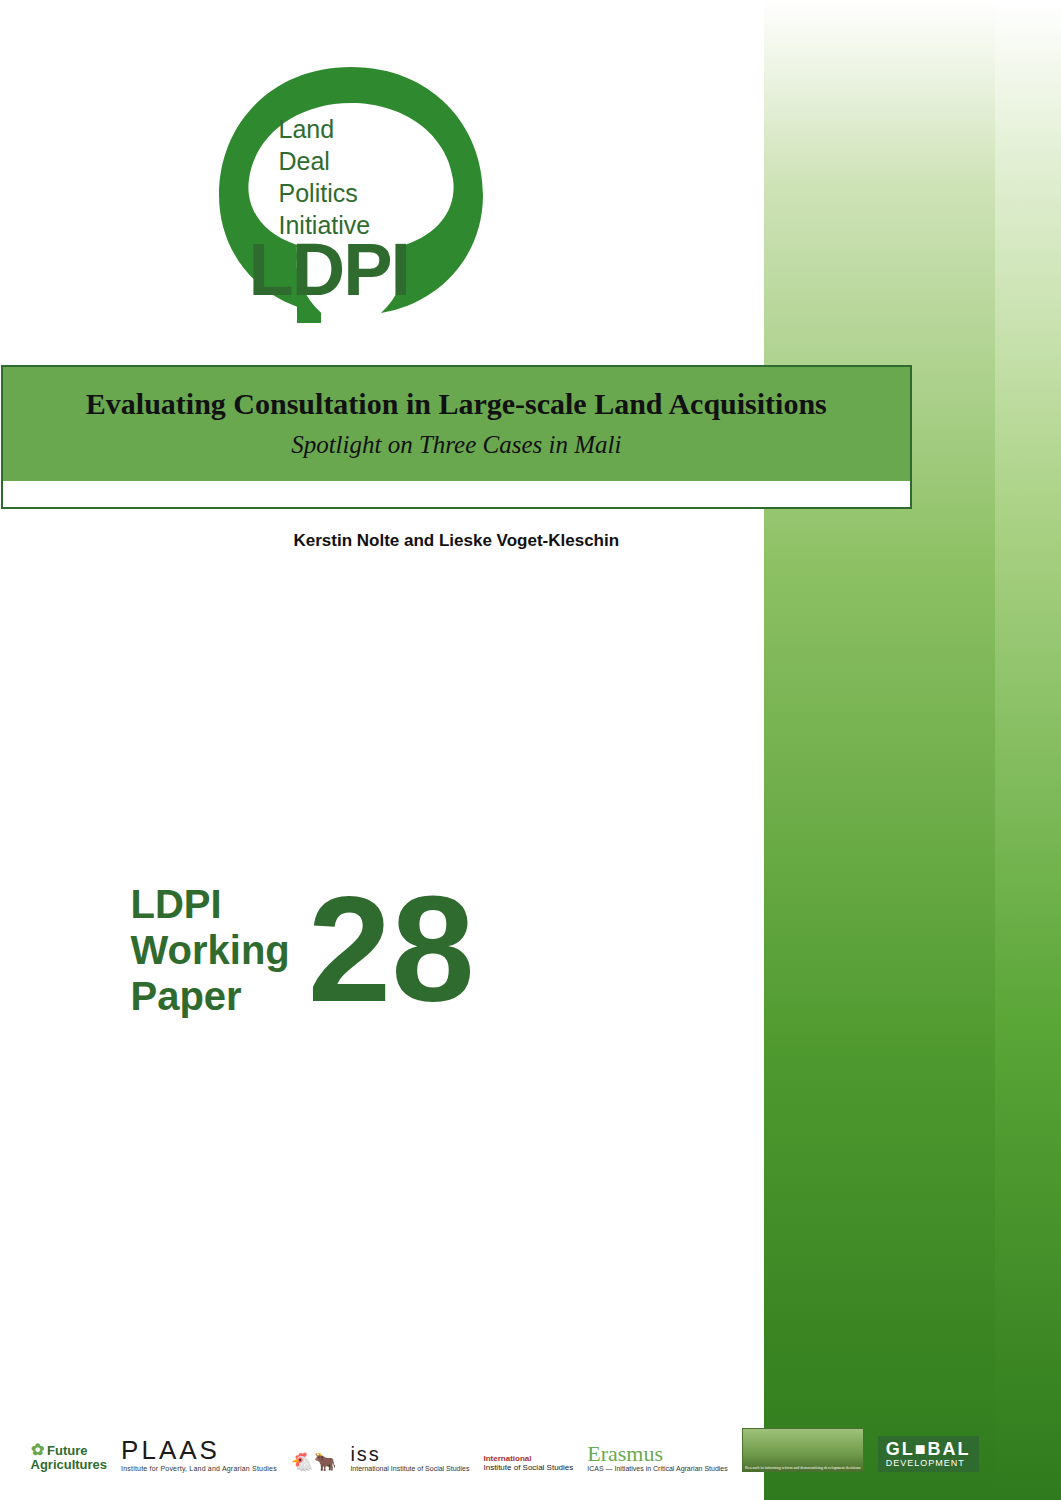Land
Deal
Politics
Initiative
LDPI
Evaluating Consultation in Large-scale Land Acquisitions
Spotlight on Three Cases in Mali
Kerstin Nolte and Lieske Voget-Kleschin
LDPI
Working
Paper
28
✿ Future
Agricultures
PLAAS Institute for Poverty, Land and Agrarian Studies
🐔 🐂
iss International Institute of Social Studies
International
Institute of Social Studies
Erasmus ICAS — Initiatives in Critical Agrarian Studies
Research in informing reform and democratising development decisions
GL■BAL DEVELOPMENT